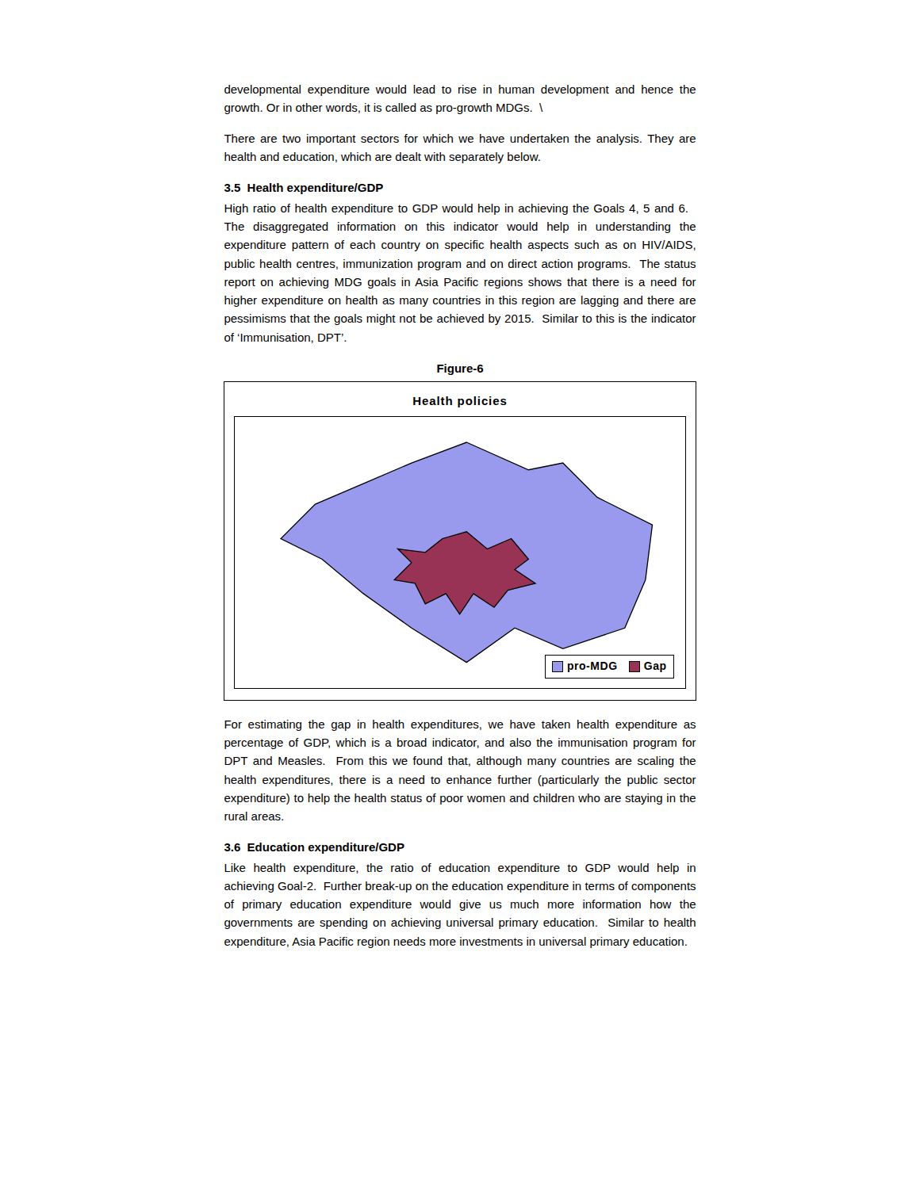developmental expenditure would lead to rise in human development and hence the growth. Or in other words, it is called as pro-growth MDGs. \
There are two important sectors for which we have undertaken the analysis. They are health and education, which are dealt with separately below.
3.5 Health expenditure/GDP
High ratio of health expenditure to GDP would help in achieving the Goals 4, 5 and 6. The disaggregated information on this indicator would help in understanding the expenditure pattern of each country on specific health aspects such as on HIV/AIDS, public health centres, immunization program and on direct action programs. The status report on achieving MDG goals in Asia Pacific regions shows that there is a need for higher expenditure on health as many countries in this region are lagging and there are pessimisms that the goals might not be achieved by 2015. Similar to this is the indicator of ‘Immunisation, DPT’.
Figure-6
Health policies
pro-MDG Gap
For estimating the gap in health expenditures, we have taken health expenditure as percentage of GDP, which is a broad indicator, and also the immunisation program for DPT and Measles. From this we found that, although many countries are scaling the health expenditures, there is a need to enhance further (particularly the public sector expenditure) to help the health status of poor women and children who are staying in the rural areas.
3.6 Education expenditure/GDP
Like health expenditure, the ratio of education expenditure to GDP would help in achieving Goal-2. Further break-up on the education expenditure in terms of components of primary education expenditure would give us much more information how the governments are spending on achieving universal primary education. Similar to health expenditure, Asia Pacific region needs more investments in universal primary education.